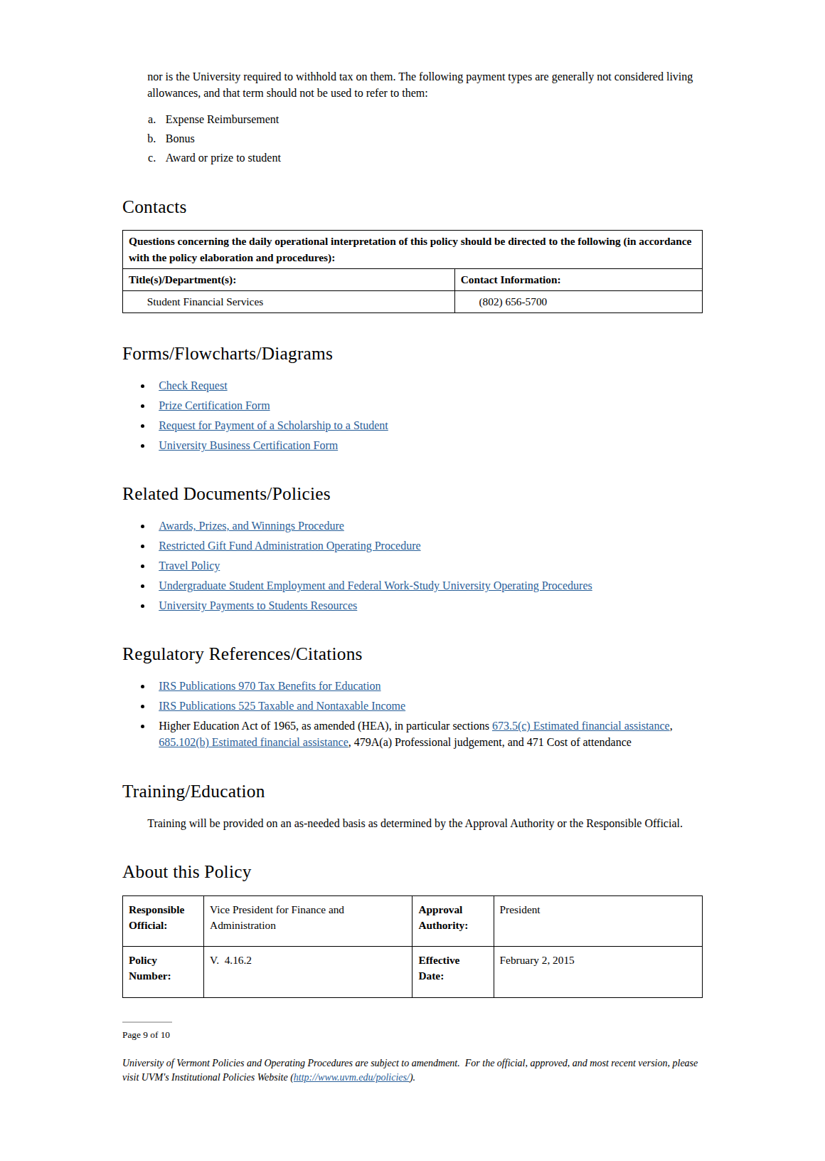nor is the University required to withhold tax on them. The following payment types are generally not considered living allowances, and that term should not be used to refer to them:
Expense Reimbursement
Bonus
Award or prize to student
Contacts
| Questions concerning the daily operational interpretation of this policy should be directed to the following (in accordance with the policy elaboration and procedures): |
| Title(s)/Department(s): | Contact Information: |
| Student Financial Services | (802) 656-5700 |
Forms/Flowcharts/Diagrams
Check Request
Prize Certification Form
Request for Payment of a Scholarship to a Student
University Business Certification Form
Related Documents/Policies
Awards, Prizes, and Winnings Procedure
Restricted Gift Fund Administration Operating Procedure
Travel Policy
Undergraduate Student Employment and Federal Work-Study University Operating Procedures
University Payments to Students Resources
Regulatory References/Citations
IRS Publications 970 Tax Benefits for Education
IRS Publications 525 Taxable and Nontaxable Income
Higher Education Act of 1965, as amended (HEA), in particular sections 673.5(c) Estimated financial assistance, 685.102(b) Estimated financial assistance, 479A(a) Professional judgement, and 471 Cost of attendance
Training/Education
Training will be provided on an as-needed basis as determined by the Approval Authority or the Responsible Official.
About this Policy
| Responsible Official: | Vice President for Finance and Administration | Approval Authority: | President |
| Policy Number: | V. 4.16.2 | Effective Date: | February 2, 2015 |
Page 9 of 10
University of Vermont Policies and Operating Procedures are subject to amendment. For the official, approved, and most recent version, please visit UVM's Institutional Policies Website (http://www.uvm.edu/policies/).